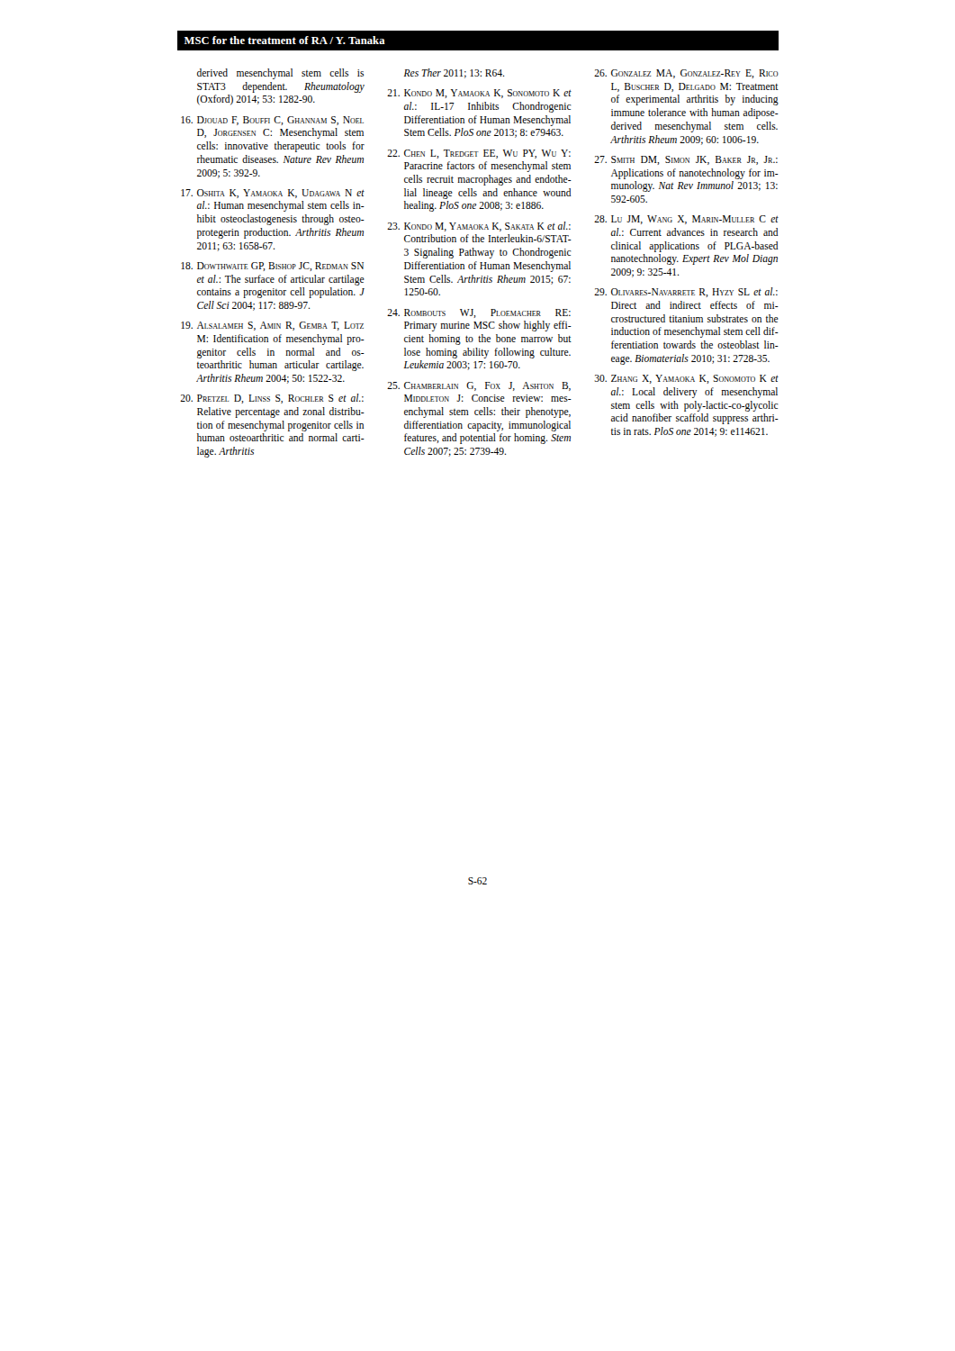MSC for the treatment of RA / Y. Tanaka
derived mesenchymal stem cells is STAT3 dependent. Rheumatology (Oxford) 2014; 53: 1282-90.
16. Djouad F, Bouffi C, Ghannam S, Noel D, Jorgensen C: Mesenchymal stem cells: innovative therapeutic tools for rheumatic diseases. Nature Rev Rheum 2009; 5: 392-9.
17. Oshita K, Yamaoka K, Udagawa N et al.: Human mesenchymal stem cells inhibit osteoclastogenesis through osteoprotegerin production. Arthritis Rheum 2011; 63: 1658-67.
18. Dowthwaite GP, Bishop JC, Redman SN et al.: The surface of articular cartilage contains a progenitor cell population. J Cell Sci 2004; 117: 889-97.
19. Alsalameh S, Amin R, Gemba T, Lotz M: Identification of mesenchymal progenitor cells in normal and osteoarthritic human articular cartilage. Arthritis Rheum 2004; 50: 1522-32.
20. Pretzel D, Linss S, Rochler S et al.: Relative percentage and zonal distribution of mesenchymal progenitor cells in human osteoarthritic and normal cartilage. Arthritis
Res Ther 2011; 13: R64.
21. Kondo M, Yamaoka K, Sonomoto K et al.: IL-17 Inhibits Chondrogenic Differentiation of Human Mesenchymal Stem Cells. PloS one 2013; 8: e79463.
22. Chen L, Tredget EE, Wu PY, Wu Y: Paracrine factors of mesenchymal stem cells recruit macrophages and endothelial lineage cells and enhance wound healing. PloS one 2008; 3: e1886.
23. Kondo M, Yamaoka K, Sakata K et al.: Contribution of the Interleukin-6/STAT-3 Signaling Pathway to Chondrogenic Differentiation of Human Mesenchymal Stem Cells. Arthritis Rheum 2015; 67: 1250-60.
24. Rombouts WJ, Ploemacher RE: Primary murine MSC show highly efficient homing to the bone marrow but lose homing ability following culture. Leukemia 2003; 17: 160-70.
25. Chamberlain G, Fox J, Ashton B, Middleton J: Concise review: mesenchymal stem cells: their phenotype, differentiation capacity, immunological features, and potential for homing. Stem Cells 2007; 25: 2739-49.
26. Gonzalez MA, Gonzalez-Rey E, Rico L, Buscher D, Delgado M: Treatment of experimental arthritis by inducing immune tolerance with human adipose-derived mesenchymal stem cells. Arthritis Rheum 2009; 60: 1006-19.
27. Smith DM, Simon JK, Baker Jr, Jr.: Applications of nanotechnology for immunology. Nat Rev Immunol 2013; 13: 592-605.
28. Lu JM, Wang X, Marin-Muller C et al.: Current advances in research and clinical applications of PLGA-based nanotechnology. Expert Rev Mol Diagn 2009; 9: 325-41.
29. Olivares-Navarrete R, Hyzy SL et al.: Direct and indirect effects of microstructured titanium substrates on the induction of mesenchymal stem cell differentiation towards the osteoblast lineage. Biomaterials 2010; 31: 2728-35.
30. Zhang X, Yamaoka K, Sonomoto K et al.: Local delivery of mesenchymal stem cells with poly-lactic-co-glycolic acid nanofiber scaffold suppress arthritis in rats. PloS one 2014; 9: e114621.
S-62